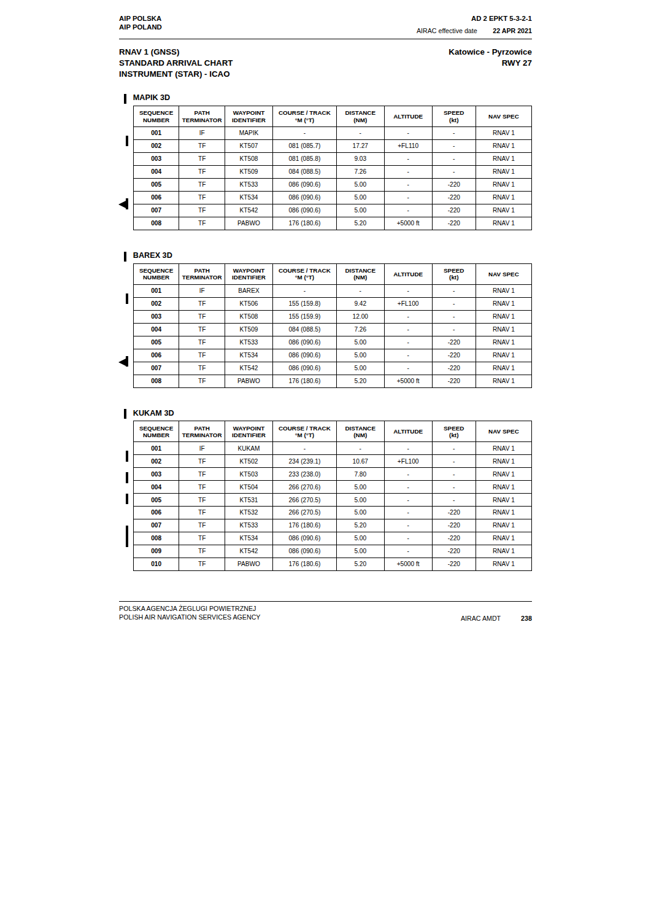AIP POLSKA
AIP POLAND
AD 2 EPKT 5-3-2-1
AIRAC effective date 22 APR 2021
RNAV 1 (GNSS)
STANDARD ARRIVAL CHART
INSTRUMENT (STAR) - ICAO
Katowice - Pyrzowice
RWY 27
MAPIK 3D
| SEQUENCE NUMBER | PATH TERMINATOR | WAYPOINT IDENTIFIER | COURSE / TRACK °M (°T) | DISTANCE (NM) | ALTITUDE | SPEED (kt) | NAV SPEC |
| --- | --- | --- | --- | --- | --- | --- | --- |
| 001 | IF | MAPIK | - | - | - | - | RNAV 1 |
| 002 | TF | KT507 | 081 (085.7) | 17.27 | +FL110 | - | RNAV 1 |
| 003 | TF | KT508 | 081 (085.8) | 9.03 | - | - | RNAV 1 |
| 004 | TF | KT509 | 084 (088.5) | 7.26 | - | - | RNAV 1 |
| 005 | TF | KT533 | 086 (090.6) | 5.00 | - | -220 | RNAV 1 |
| 006 | TF | KT534 | 086 (090.6) | 5.00 | - | -220 | RNAV 1 |
| 007 | TF | KT542 | 086 (090.6) | 5.00 | - | -220 | RNAV 1 |
| 008 | TF | PABWO | 176 (180.6) | 5.20 | +5000 ft | -220 | RNAV 1 |
BAREX 3D
| SEQUENCE NUMBER | PATH TERMINATOR | WAYPOINT IDENTIFIER | COURSE / TRACK °M (°T) | DISTANCE (NM) | ALTITUDE | SPEED (kt) | NAV SPEC |
| --- | --- | --- | --- | --- | --- | --- | --- |
| 001 | IF | BAREX | - | - | - | - | RNAV 1 |
| 002 | TF | KT506 | 155 (159.8) | 9.42 | +FL100 | - | RNAV 1 |
| 003 | TF | KT508 | 155 (159.9) | 12.00 | - | - | RNAV 1 |
| 004 | TF | KT509 | 084 (088.5) | 7.26 | - | - | RNAV 1 |
| 005 | TF | KT533 | 086 (090.6) | 5.00 | - | -220 | RNAV 1 |
| 006 | TF | KT534 | 086 (090.6) | 5.00 | - | -220 | RNAV 1 |
| 007 | TF | KT542 | 086 (090.6) | 5.00 | - | -220 | RNAV 1 |
| 008 | TF | PABWO | 176 (180.6) | 5.20 | +5000 ft | -220 | RNAV 1 |
KUKAM 3D
| SEQUENCE NUMBER | PATH TERMINATOR | WAYPOINT IDENTIFIER | COURSE / TRACK °M (°T) | DISTANCE (NM) | ALTITUDE | SPEED (kt) | NAV SPEC |
| --- | --- | --- | --- | --- | --- | --- | --- |
| 001 | IF | KUKAM | - | - | - | - | RNAV 1 |
| 002 | TF | KT502 | 234 (239.1) | 10.67 | +FL100 | - | RNAV 1 |
| 003 | TF | KT503 | 233 (238.0) | 7.80 | - | - | RNAV 1 |
| 004 | TF | KT504 | 266 (270.6) | 5.00 | - | - | RNAV 1 |
| 005 | TF | KT531 | 266 (270.5) | 5.00 | - | - | RNAV 1 |
| 006 | TF | KT532 | 266 (270.5) | 5.00 | - | -220 | RNAV 1 |
| 007 | TF | KT533 | 176 (180.6) | 5.20 | - | -220 | RNAV 1 |
| 008 | TF | KT534 | 086 (090.6) | 5.00 | - | -220 | RNAV 1 |
| 009 | TF | KT542 | 086 (090.6) | 5.00 | - | -220 | RNAV 1 |
| 010 | TF | PABWO | 176 (180.6) | 5.20 | +5000 ft | -220 | RNAV 1 |
POLSKA AGENCJA ŻEGLUGI POWIETRZNEJ
POLISH AIR NAVIGATION SERVICES AGENCY
AIRAC AMDT 238